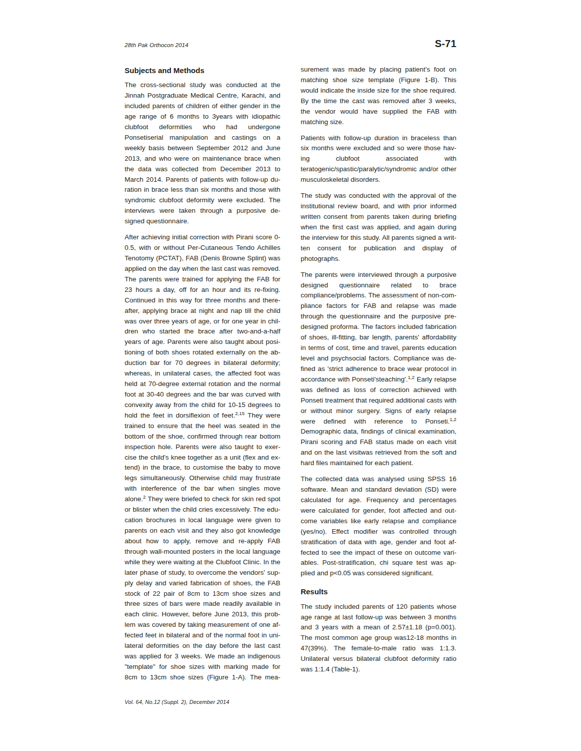28th Pak Orthocon 2014
S-71
Subjects and Methods
The cross-sectional study was conducted at the Jinnah Postgraduate Medical Centre, Karachi, and included parents of children of either gender in the age range of 6 months to 3years with idiopathic clubfoot deformities who had undergone Ponsetiserial manipulation and castings on a weekly basis between September 2012 and June 2013, and who were on maintenance brace when the data was collected from December 2013 to March 2014. Parents of patients with follow-up duration in brace less than six months and those with syndromic clubfoot deformity were excluded. The interviews were taken through a purposive designed questionnaire.
After achieving initial correction with Pirani score 0-0.5, with or without Per-Cutaneous Tendo Achilles Tenotomy (PCTAT), FAB (Denis Browne Splint) was applied on the day when the last cast was removed. The parents were trained for applying the FAB for 23 hours a day, off for an hour and its re-fixing. Continued in this way for three months and thereafter, applying brace at night and nap till the child was over three years of age, or for one year in children who started the brace after two-and-a-half years of age. Parents were also taught about positioning of both shoes rotated externally on the abduction bar for 70 degrees in bilateral deformity; whereas, in unilateral cases, the affected foot was held at 70-degree external rotation and the normal foot at 30-40 degrees and the bar was curved with convexity away from the child for 10-15 degrees to hold the feet in dorsiflexion of feet.2,15 They were trained to ensure that the heel was seated in the bottom of the shoe, confirmed through rear bottom inspection hole. Parents were also taught to exercise the child's knee together as a unit (flex and extend) in the brace, to customise the baby to move legs simultaneously. Otherwise child may frustrate with interference of the bar when singles move alone.2 They were briefed to check for skin red spot or blister when the child cries excessively. The education brochures in local language were given to parents on each visit and they also got knowledge about how to apply, remove and re-apply FAB through wall-mounted posters in the local language while they were waiting at the Clubfoot Clinic. In the later phase of study, to overcome the vendors' supply delay and varied fabrication of shoes, the FAB stock of 22 pair of 8cm to 13cm shoe sizes and three sizes of bars were made readily available in each clinic. However, before June 2013, this problem was covered by taking measurement of one affected feet in bilateral and of the normal foot in unilateral deformities on the day before the last cast was applied for 3 weeks. We made an indigenous "template" for shoe sizes with marking made for 8cm to 13cm shoe sizes (Figure 1-A). The measurement was made by placing patient's foot on matching shoe size template (Figure 1-B). This would indicate the inside size for the shoe required. By the time the cast was removed after 3 weeks, the vendor would have supplied the FAB with matching size.
Patients with follow-up duration in braceless than six months were excluded and so were those having clubfoot associated with teratogenic/spastic/paralytic/syndromic and/or other musculoskeletal disorders.
The study was conducted with the approval of the institutional review board, and with prior informed written consent from parents taken during briefing when the first cast was applied, and again during the interview for this study. All parents signed a written consent for publication and display of photographs.
The parents were interviewed through a purposive designed questionnaire related to brace compliance/problems. The assessment of non-compliance factors for FAB and relapse was made through the questionnaire and the purposive predesigned proforma. The factors included fabrication of shoes, ill-fitting, bar length, parents' affordability in terms of cost, time and travel, parents education level and psychsocial factors. Compliance was defined as 'strict adherence to brace wear protocol in accordance with Ponseti'steaching'.1,2 Early relapse was defined as loss of correction achieved with Ponseti treatment that required additional casts with or without minor surgery. Signs of early relapse were defined with reference to Ponseti.1,2 Demographic data, findings of clinical examination, Pirani scoring and FAB status made on each visit and on the last visitwas retrieved from the soft and hard files maintained for each patient.
The collected data was analysed using SPSS 16 software. Mean and standard deviation (SD) were calculated for age. Frequency and percentages were calculated for gender, foot affected and outcome variables like early relapse and compliance (yes/no). Effect modifier was controlled through stratification of data with age, gender and foot affected to see the impact of these on outcome variables. Post-stratification, chi square test was applied and p<0.05 was considered significant.
Results
The study included parents of 120 patients whose age range at last follow-up was between 3 months and 3 years with a mean of 2.57±1.18 (p=0.001). The most common age group was12-18 months in 47(39%). The female-to-male ratio was 1:1.3. Unilateral versus bilateral clubfoot deformity ratio was 1:1.4 (Table-1).
Vol. 64, No.12 (Suppl. 2), December 2014